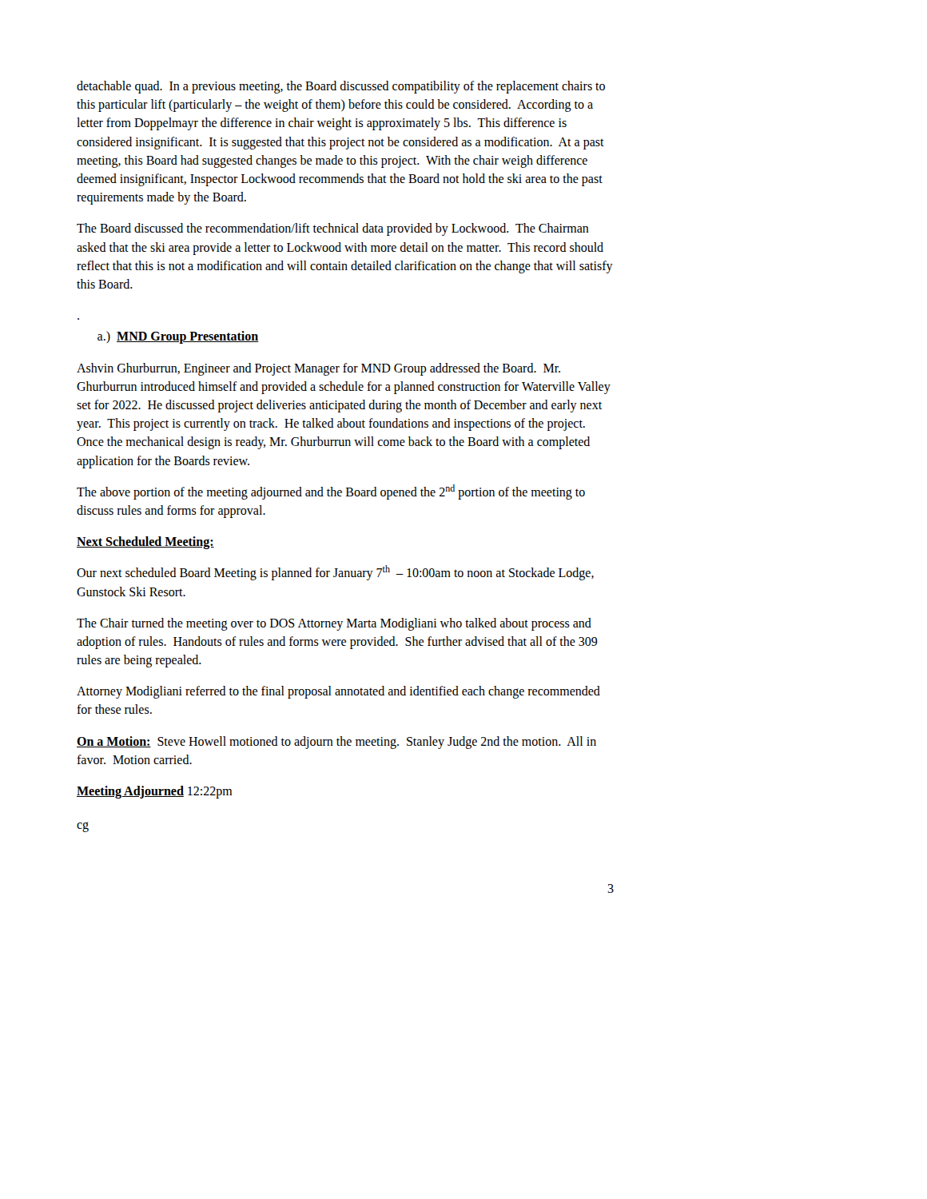detachable quad. In a previous meeting, the Board discussed compatibility of the replacement chairs to this particular lift (particularly – the weight of them) before this could be considered. According to a letter from Doppelmayr the difference in chair weight is approximately 5 lbs. This difference is considered insignificant. It is suggested that this project not be considered as a modification. At a past meeting, this Board had suggested changes be made to this project. With the chair weigh difference deemed insignificant, Inspector Lockwood recommends that the Board not hold the ski area to the past requirements made by the Board.
The Board discussed the recommendation/lift technical data provided by Lockwood. The Chairman asked that the ski area provide a letter to Lockwood with more detail on the matter. This record should reflect that this is not a modification and will contain detailed clarification on the change that will satisfy this Board.
.
a.) MND Group Presentation
Ashvin Ghurburrun, Engineer and Project Manager for MND Group addressed the Board. Mr. Ghurburrun introduced himself and provided a schedule for a planned construction for Waterville Valley set for 2022. He discussed project deliveries anticipated during the month of December and early next year. This project is currently on track. He talked about foundations and inspections of the project. Once the mechanical design is ready, Mr. Ghurburrun will come back to the Board with a completed application for the Boards review.
The above portion of the meeting adjourned and the Board opened the 2nd portion of the meeting to discuss rules and forms for approval.
Next Scheduled Meeting:
Our next scheduled Board Meeting is planned for January 7th – 10:00am to noon at Stockade Lodge, Gunstock Ski Resort.
The Chair turned the meeting over to DOS Attorney Marta Modigliani who talked about process and adoption of rules. Handouts of rules and forms were provided. She further advised that all of the 309 rules are being repealed.
Attorney Modigliani referred to the final proposal annotated and identified each change recommended for these rules.
On a Motion: Steve Howell motioned to adjourn the meeting. Stanley Judge 2nd the motion. All in favor. Motion carried.
Meeting Adjourned 12:22pm
cg
3